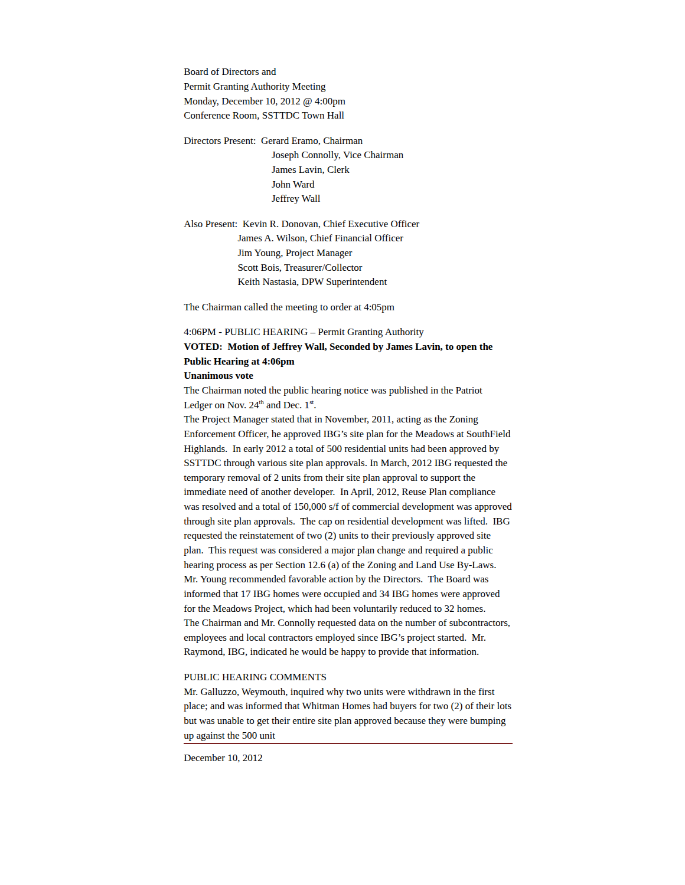Board of Directors and
Permit Granting Authority Meeting
Monday, December 10, 2012 @ 4:00pm
Conference Room, SSTTDC Town Hall
Directors Present: Gerard Eramo, Chairman
Joseph Connolly, Vice Chairman
James Lavin, Clerk
John Ward
Jeffrey Wall
Also Present: Kevin R. Donovan, Chief Executive Officer
James A. Wilson, Chief Financial Officer
Jim Young, Project Manager
Scott Bois, Treasurer/Collector
Keith Nastasia, DPW Superintendent
The Chairman called the meeting to order at 4:05pm
4:06PM - PUBLIC HEARING – Permit Granting Authority
VOTED: Motion of Jeffrey Wall, Seconded by James Lavin, to open the Public Hearing at 4:06pm
Unanimous vote
The Chairman noted the public hearing notice was published in the Patriot Ledger on Nov. 24th and Dec. 1st.
The Project Manager stated that in November, 2011, acting as the Zoning Enforcement Officer, he approved IBG’s site plan for the Meadows at SouthField Highlands. In early 2012 a total of 500 residential units had been approved by SSTTDC through various site plan approvals. In March, 2012 IBG requested the temporary removal of 2 units from their site plan approval to support the immediate need of another developer. In April, 2012, Reuse Plan compliance was resolved and a total of 150,000 s/f of commercial development was approved through site plan approvals. The cap on residential development was lifted. IBG requested the reinstatement of two (2) units to their previously approved site plan. This request was considered a major plan change and required a public hearing process as per Section 12.6 (a) of the Zoning and Land Use By-Laws. Mr. Young recommended favorable action by the Directors. The Board was informed that 17 IBG homes were occupied and 34 IBG homes were approved for the Meadows Project, which had been voluntarily reduced to 32 homes.
The Chairman and Mr. Connolly requested data on the number of subcontractors, employees and local contractors employed since IBG’s project started. Mr. Raymond, IBG, indicated he would be happy to provide that information.
PUBLIC HEARING COMMENTS
Mr. Galluzzo, Weymouth, inquired why two units were withdrawn in the first place; and was informed that Whitman Homes had buyers for two (2) of their lots but was unable to get their entire site plan approved because they were bumping up against the 500 unit
December 10, 2012